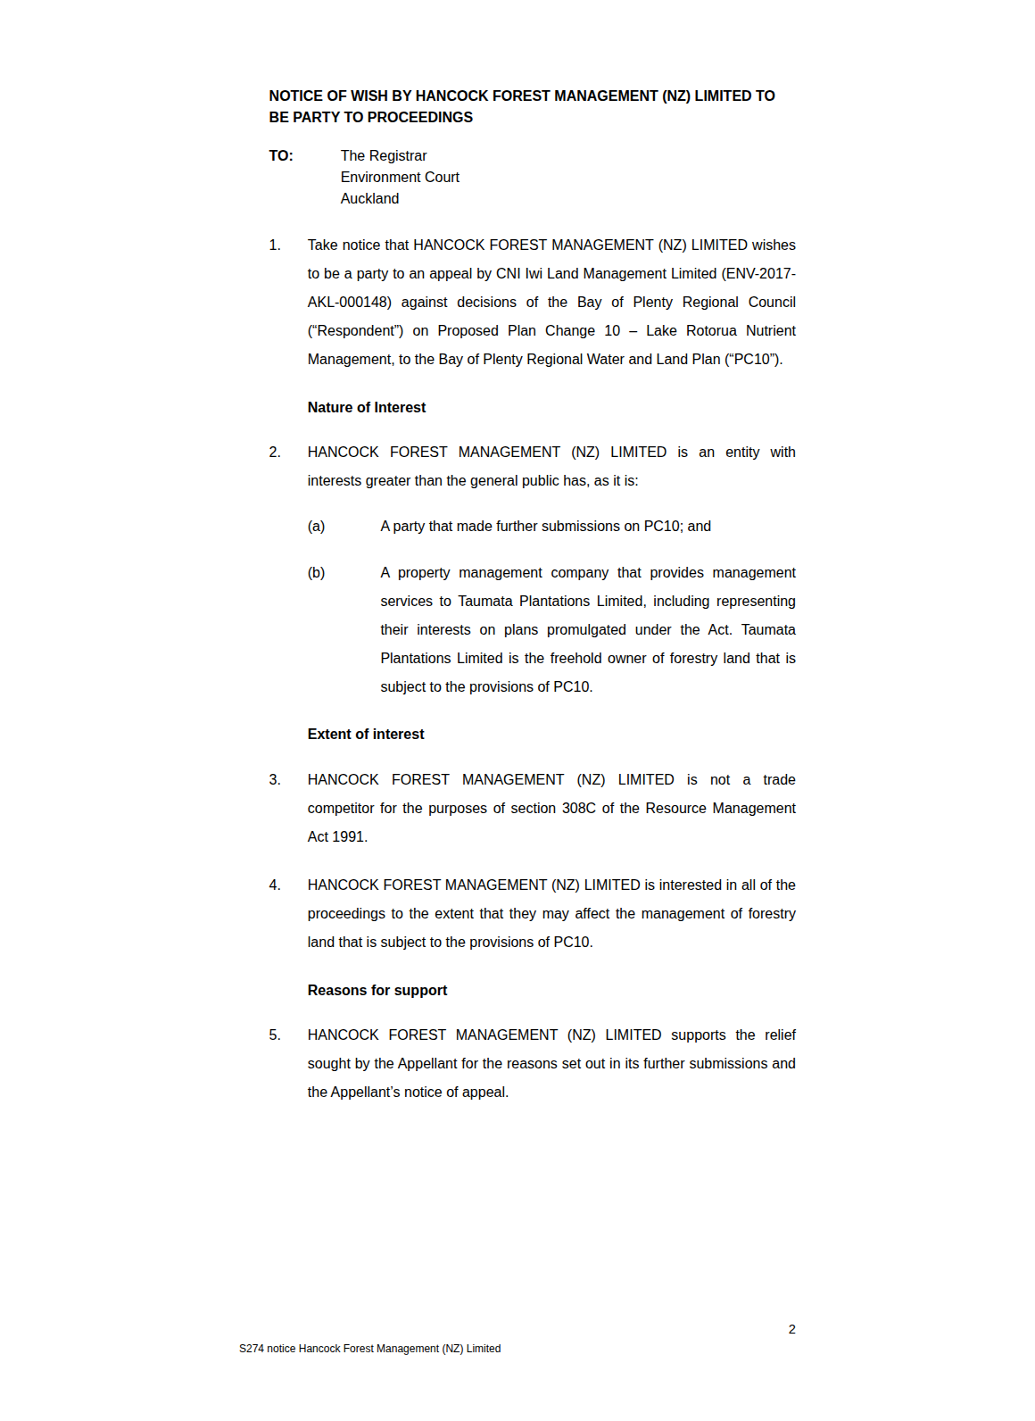NOTICE OF WISH BY HANCOCK FOREST MANAGEMENT (NZ) LIMITED TO BE PARTY TO PROCEEDINGS
TO:
The Registrar
Environment Court
Auckland
Take notice that HANCOCK FOREST MANAGEMENT (NZ) LIMITED wishes to be a party to an appeal by CNI Iwi Land Management Limited (ENV-2017-AKL-000148) against decisions of the Bay of Plenty Regional Council (“Respondent”) on Proposed Plan Change 10 – Lake Rotorua Nutrient Management, to the Bay of Plenty Regional Water and Land Plan (“PC10”).
Nature of Interest
HANCOCK FOREST MANAGEMENT (NZ) LIMITED is an entity with interests greater than the general public has, as it is:
A party that made further submissions on PC10; and
A property management company that provides management services to Taumata Plantations Limited, including representing their interests on plans promulgated under the Act. Taumata Plantations Limited is the freehold owner of forestry land that is subject to the provisions of PC10.
Extent of interest
HANCOCK FOREST MANAGEMENT (NZ) LIMITED is not a trade competitor for the purposes of section 308C of the Resource Management Act 1991.
HANCOCK FOREST MANAGEMENT (NZ) LIMITED is interested in all of the proceedings to the extent that they may affect the management of forestry land that is subject to the provisions of PC10.
Reasons for support
HANCOCK FOREST MANAGEMENT (NZ) LIMITED supports the relief sought by the Appellant for the reasons set out in its further submissions and the Appellant’s notice of appeal.
2
S274 notice Hancock Forest Management (NZ) Limited